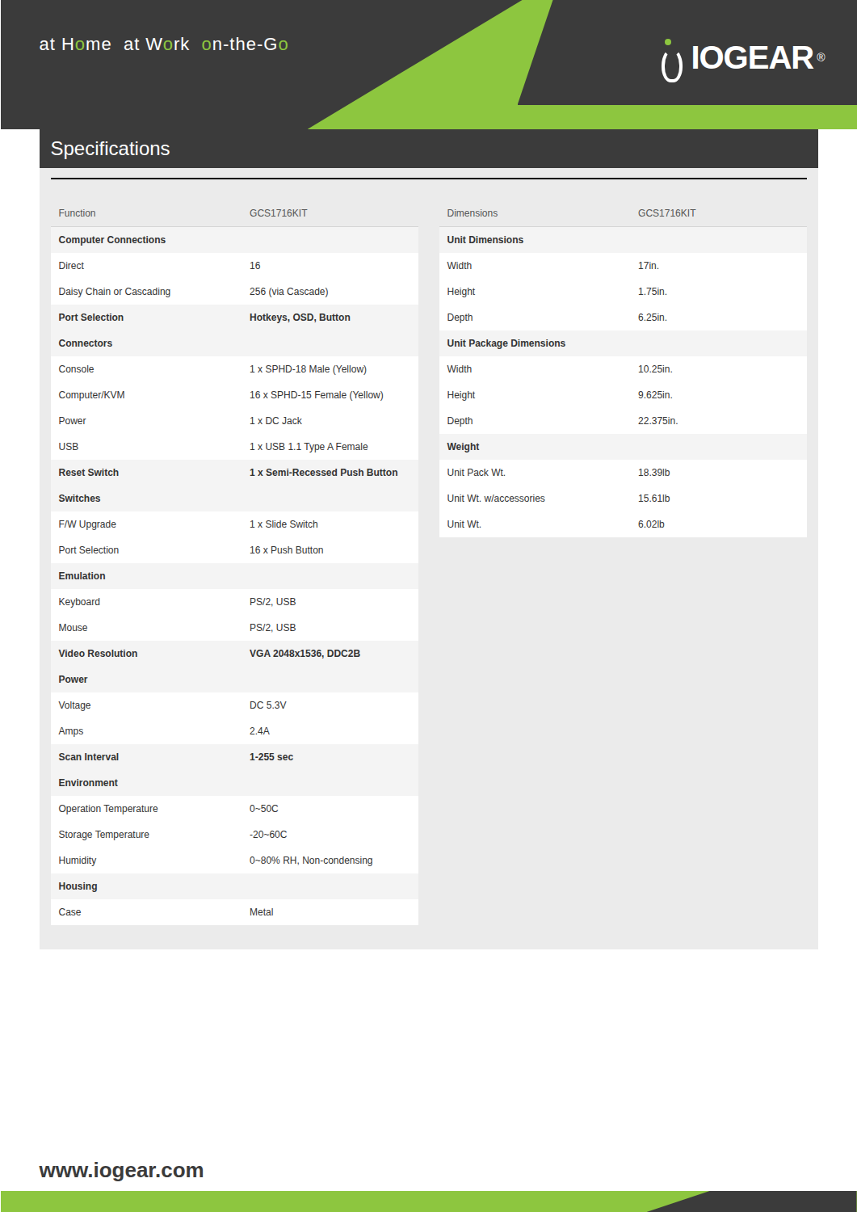at Home at Work on-the-Go
IOGEAR®
Specifications
| Function | GCS1716KIT |
| Computer Connections |
| Direct | 16 |
| Daisy Chain or Cascading | 256 (via Cascade) |
| Port Selection | Hotkeys, OSD, Button |
| Connectors |
| Console | 1 x SPHD-18 Male (Yellow) |
| Computer/KVM | 16 x SPHD-15 Female (Yellow) |
| Power | 1 x DC Jack |
| USB | 1 x USB 1.1 Type A Female |
| Reset Switch | 1 x Semi-Recessed Push Button |
| Switches |
| F/W Upgrade | 1 x Slide Switch |
| Port Selection | 16 x Push Button |
| Emulation |
| Keyboard | PS/2, USB |
| Mouse | PS/2, USB |
| Video Resolution | VGA 2048x1536, DDC2B |
| Power |
| Voltage | DC 5.3V |
| Amps | 2.4A |
| Scan Interval | 1-255 sec |
| Environment |
| Operation Temperature | 0~50C |
| Storage Temperature | -20~60C |
| Humidity | 0~80% RH, Non-condensing |
| Housing |
| Case | Metal |
| Dimensions | GCS1716KIT |
| Unit Dimensions |
| Width | 17in. |
| Height | 1.75in. |
| Depth | 6.25in. |
| Unit Package Dimensions |
| Width | 10.25in. |
| Height | 9.625in. |
| Depth | 22.375in. |
| Weight |
| Unit Pack Wt. | 18.39lb |
| Unit Wt. w/accessories | 15.61lb |
| Unit Wt. | 6.02lb |
www.iogear.com